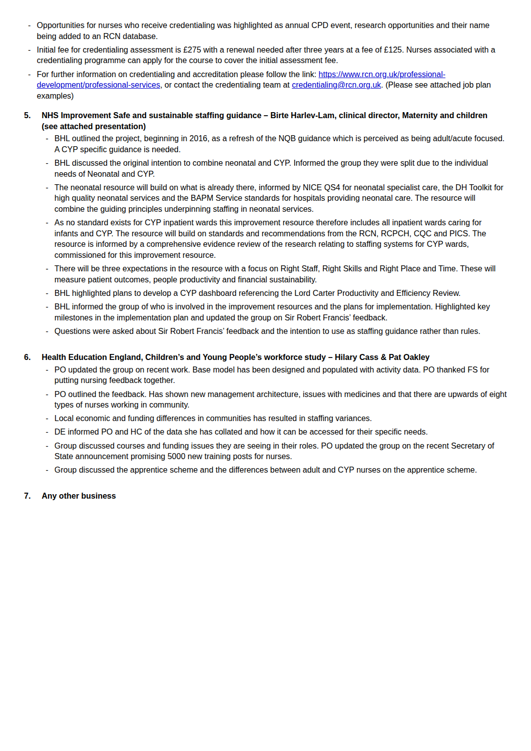Opportunities for nurses who receive credentialing was highlighted as annual CPD event, research opportunities and their name being added to an RCN database.
Initial fee for credentialing assessment is £275 with a renewal needed after three years at a fee of £125. Nurses associated with a credentialing programme can apply for the course to cover the initial assessment fee.
For further information on credentialing and accreditation please follow the link: https://www.rcn.org.uk/professional-development/professional-services, or contact the credentialing team at credentialing@rcn.org.uk. (Please see attached job plan examples)
5.
NHS Improvement Safe and sustainable staffing guidance – Birte Harlev-Lam, clinical director, Maternity and children
(see attached presentation)
BHL outlined the project, beginning in 2016, as a refresh of the NQB guidance which is perceived as being adult/acute focused. A CYP specific guidance is needed.
BHL discussed the original intention to combine neonatal and CYP. Informed the group they were split due to the individual needs of Neonatal and CYP.
The neonatal resource will build on what is already there, informed by NICE QS4 for neonatal specialist care, the DH Toolkit for high quality neonatal services and the BAPM Service standards for hospitals providing neonatal care. The resource will combine the guiding principles underpinning staffing in neonatal services.
As no standard exists for CYP inpatient wards this improvement resource therefore includes all inpatient wards caring for infants and CYP. The resource will build on standards and recommendations from the RCN, RCPCH, CQC and PICS. The resource is informed by a comprehensive evidence review of the research relating to staffing systems for CYP wards, commissioned for this improvement resource.
There will be three expectations in the resource with a focus on Right Staff, Right Skills and Right Place and Time. These will measure patient outcomes, people productivity and financial sustainability.
BHL highlighted plans to develop a CYP dashboard referencing the Lord Carter Productivity and Efficiency Review.
BHL informed the group of who is involved in the improvement resources and the plans for implementation. Highlighted key milestones in the implementation plan and updated the group on Sir Robert Francis’ feedback.
Questions were asked about Sir Robert Francis’ feedback and the intention to use as staffing guidance rather than rules.
6.
Health Education England, Children’s and Young People’s workforce study – Hilary Cass & Pat Oakley
PO updated the group on recent work. Base model has been designed and populated with activity data. PO thanked FS for putting nursing feedback together.
PO outlined the feedback. Has shown new management architecture, issues with medicines and that there are upwards of eight types of nurses working in community.
Local economic and funding differences in communities has resulted in staffing variances.
DE informed PO and HC of the data she has collated and how it can be accessed for their specific needs.
Group discussed courses and funding issues they are seeing in their roles. PO updated the group on the recent Secretary of State announcement promising 5000 new training posts for nurses.
Group discussed the apprentice scheme and the differences between adult and CYP nurses on the apprentice scheme.
7.
Any other business